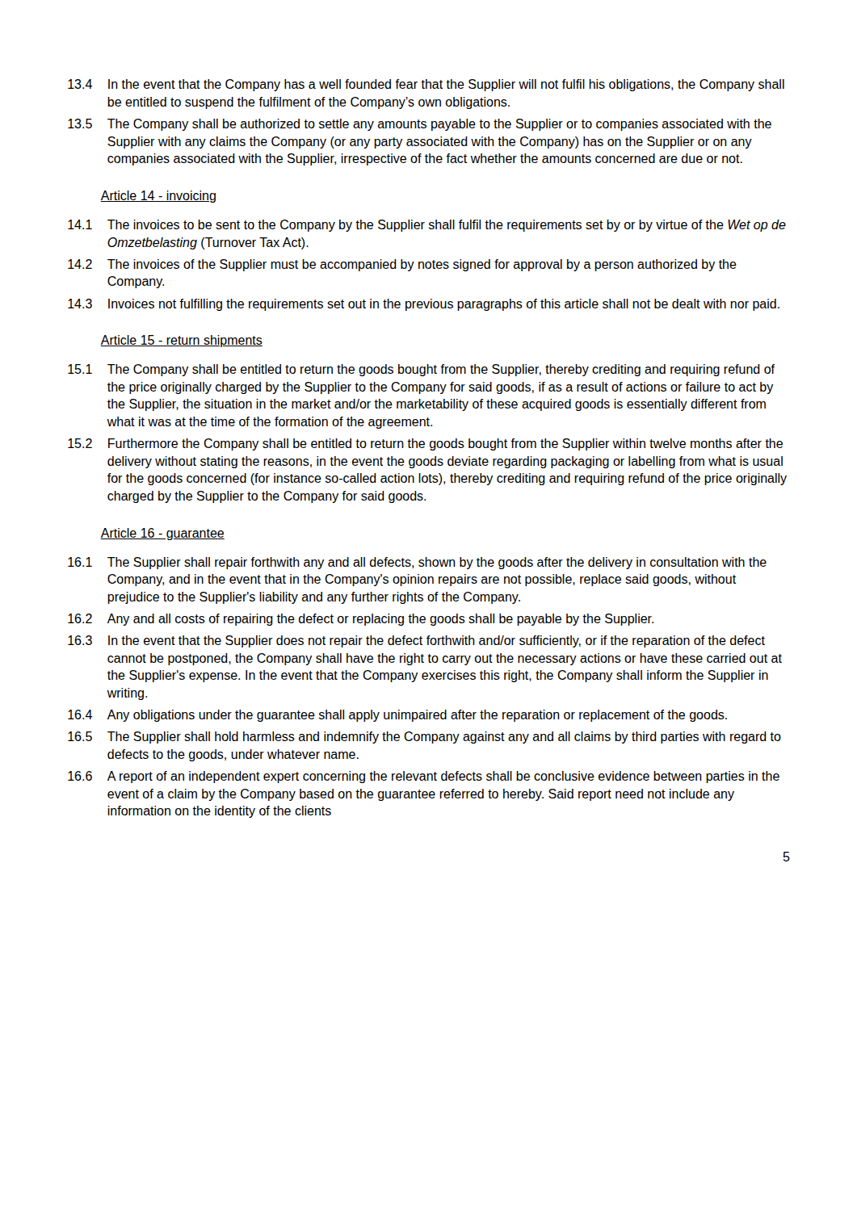13.4 In the event that the Company has a well founded fear that the Supplier will not fulfil his obligations, the Company shall be entitled to suspend the fulfilment of the Company’s own obligations.
13.5 The Company shall be authorized to settle any amounts payable to the Supplier or to companies associated with the Supplier with any claims the Company (or any party associated with the Company) has on the Supplier or on any companies associated with the Supplier, irrespective of the fact whether the amounts concerned are due or not.
Article 14 - invoicing
14.1 The invoices to be sent to the Company by the Supplier shall fulfil the requirements set by or by virtue of the Wet op de Omzetbelasting (Turnover Tax Act).
14.2 The invoices of the Supplier must be accompanied by notes signed for approval by a person authorized by the Company.
14.3 Invoices not fulfilling the requirements set out in the previous paragraphs of this article shall not be dealt with nor paid.
Article 15 - return shipments
15.1 The Company shall be entitled to return the goods bought from the Supplier, thereby crediting and requiring refund of the price originally charged by the Supplier to the Company for said goods, if as a result of actions or failure to act by the Supplier, the situation in the market and/or the marketability of these acquired goods is essentially different from what it was at the time of the formation of the agreement.
15.2 Furthermore the Company shall be entitled to return the goods bought from the Supplier within twelve months after the delivery without stating the reasons, in the event the goods deviate regarding packaging or labelling from what is usual for the goods concerned (for instance so-called action lots), thereby crediting and requiring refund of the price originally charged by the Supplier to the Company for said goods.
Article 16 - guarantee
16.1 The Supplier shall repair forthwith any and all defects, shown by the goods after the delivery in consultation with the Company, and in the event that in the Company's opinion repairs are not possible, replace said goods, without prejudice to the Supplier's liability and any further rights of the Company.
16.2 Any and all costs of repairing the defect or replacing the goods shall be payable by the Supplier.
16.3 In the event that the Supplier does not repair the defect forthwith and/or sufficiently, or if the reparation of the defect cannot be postponed, the Company shall have the right to carry out the necessary actions or have these carried out at the Supplier's expense. In the event that the Company exercises this right, the Company shall inform the Supplier in writing.
16.4 Any obligations under the guarantee shall apply unimpaired after the reparation or replacement of the goods.
16.5 The Supplier shall hold harmless and indemnify the Company against any and all claims by third parties with regard to defects to the goods, under whatever name.
16.6 A report of an independent expert concerning the relevant defects shall be conclusive evidence between parties in the event of a claim by the Company based on the guarantee referred to hereby. Said report need not include any information on the identity of the clients
5